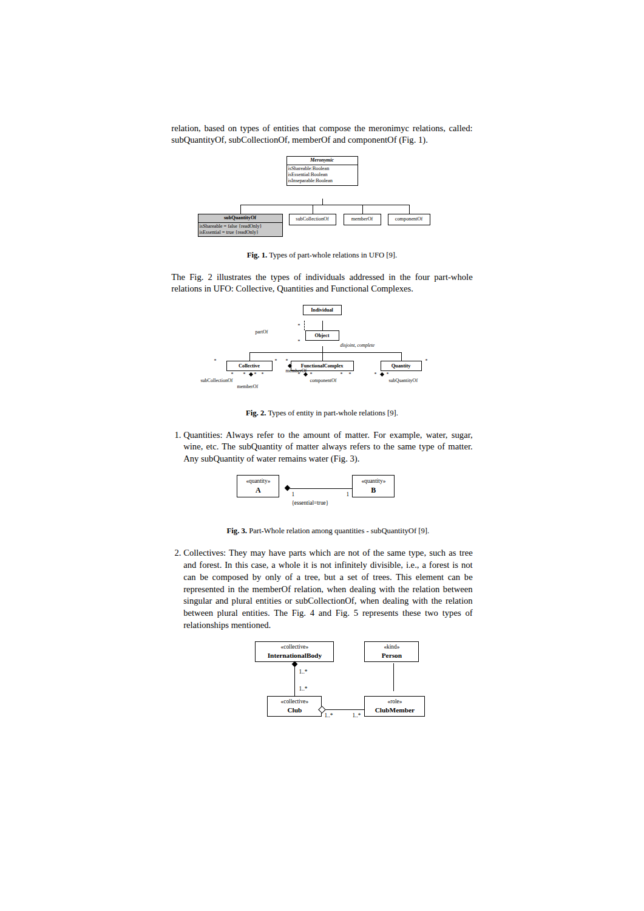relation, based on types of entities that compose the meronimyc relations, called: subQuantityOf, subCollectionOf, memberOf and componentOf (Fig. 1).
Meronymic
isShareable:Boolean
isEssential:Boolean
isInseparable:Boolean
subQuantityOf
isShareable = false {readOnly}
isEssential = true {readOnly}
subCollectionOf
memberOf
componentOf
Fig. 1. Types of part-whole relations in UFO [9].
The Fig. 2 illustrates the types of individuals addressed in the four part-whole relations in UFO: Collective, Quantities and Functional Complexes.
Individual
Object
partOf
*
*
disjoint, complete
Collective
FunctionalComplex
Quantity
*
*
*
*
*
*
*
subCollectionOf
memberOf
memberOf
*
*
*
*
componentOf
*
*
*
subQuantityOf
Fig. 2. Types of entity in part-whole relations [9].
Quantities: Always refer to the amount of matter. For example, water, sugar, wine, etc. The subQuantity of matter always refers to the same type of matter. Any subQuantity of water remains water (Fig. 3).
«quantity»
A
«quantity»
B
1
1
{essential=true}
Fig. 3. Part-Whole relation among quantities - subQuantityOf [9].
Collectives: They may have parts which are not of the same type, such as tree and forest. In this case, a whole it is not infinitely divisible, i.e., a forest is not can be composed by only of a tree, but a set of trees. This element can be represented in the memberOf relation, when dealing with the relation between singular and plural entities or subCollectionOf, when dealing with the relation between plural entities. The Fig. 4 and Fig. 5 represents these two types of relationships mentioned.
«collective»
InternationalBody
«kind»
Person
«collective»
Club
«role»
ClubMember
1..*
1..*
1..*
1..*